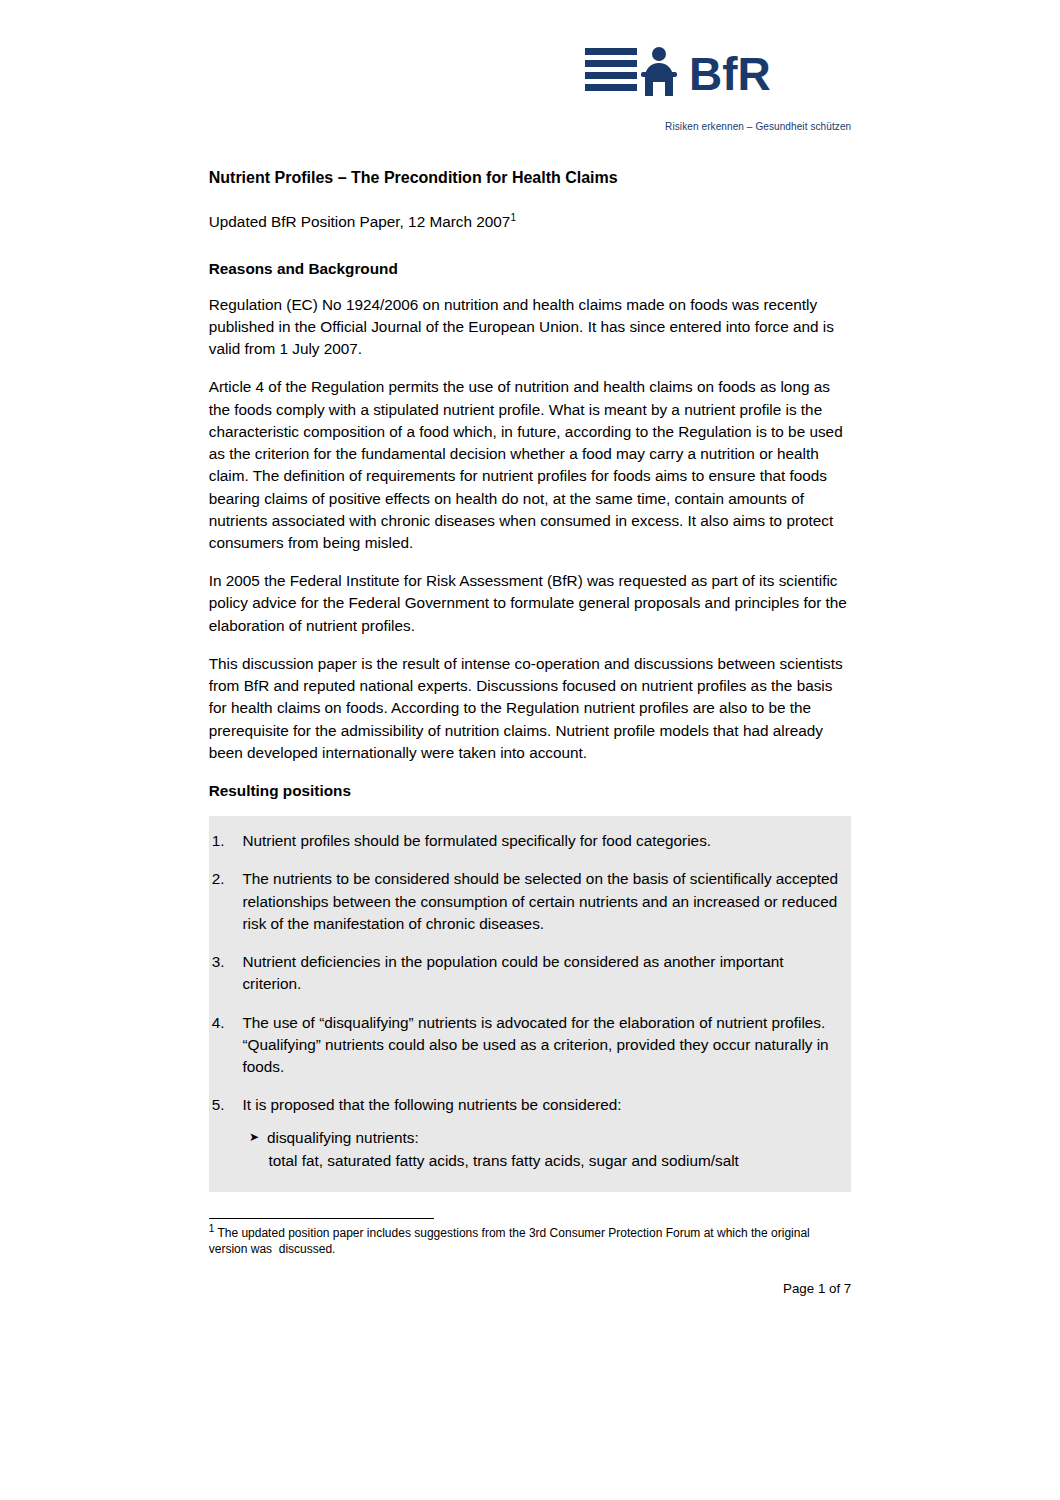BfR
Risiken erkennen – Gesundheit schützen
Nutrient Profiles – The Precondition for Health Claims
Updated BfR Position Paper, 12 March 20071
Reasons and Background
Regulation (EC) No 1924/2006 on nutrition and health claims made on foods was recently published in the Official Journal of the European Union. It has since entered into force and is valid from 1 July 2007.
Article 4 of the Regulation permits the use of nutrition and health claims on foods as long as the foods comply with a stipulated nutrient profile. What is meant by a nutrient profile is the characteristic composition of a food which, in future, according to the Regulation is to be used as the criterion for the fundamental decision whether a food may carry a nutrition or health claim. The definition of requirements for nutrient profiles for foods aims to ensure that foods bearing claims of positive effects on health do not, at the same time, contain amounts of nutrients associated with chronic diseases when consumed in excess. It also aims to protect consumers from being misled.
In 2005 the Federal Institute for Risk Assessment (BfR) was requested as part of its scientific policy advice for the Federal Government to formulate general proposals and principles for the elaboration of nutrient profiles.
This discussion paper is the result of intense co-operation and discussions between scientists from BfR and reputed national experts. Discussions focused on nutrient profiles as the basis for health claims on foods. According to the Regulation nutrient profiles are also to be the prerequisite for the admissibility of nutrition claims. Nutrient profile models that had already been developed internationally were taken into account.
Resulting positions
Nutrient profiles should be formulated specifically for food categories.
The nutrients to be considered should be selected on the basis of scientifically accepted relationships between the consumption of certain nutrients and an increased or reduced risk of the manifestation of chronic diseases.
Nutrient deficiencies in the population could be considered as another important criterion.
The use of “disqualifying” nutrients is advocated for the elaboration of nutrient profiles. “Qualifying” nutrients could also be used as a criterion, provided they occur naturally in foods.
It is proposed that the following nutrients be considered:
disqualifying nutrients:
total fat, saturated fatty acids, trans fatty acids, sugar and sodium/salt
1 The updated position paper includes suggestions from the 3rd Consumer Protection Forum at which the original version was discussed.
Page 1 of 7